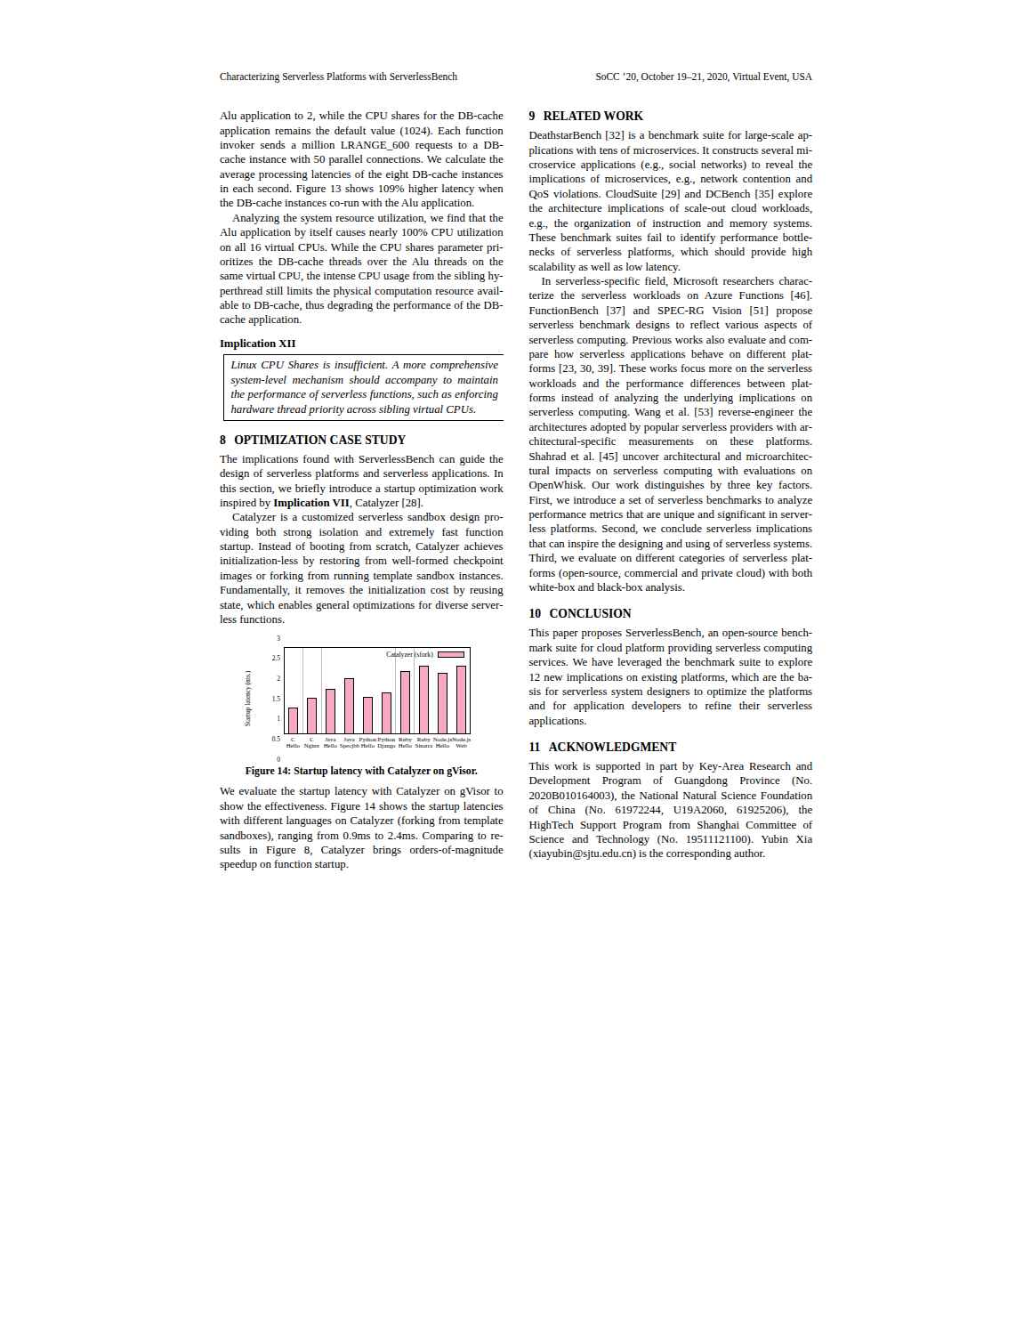Characterizing Serverless Platforms with ServerlessBench
SoCC ’20, October 19–21, 2020, Virtual Event, USA
Alu application to 2, while the CPU shares for the DB-cache application remains the default value (1024). Each function invoker sends a million LRANGE_600 requests to a DB-cache instance with 50 parallel connections. We calculate the average processing latencies of the eight DB-cache instances in each second. Figure 13 shows 109% higher latency when the DB-cache instances co-run with the Alu application.
Analyzing the system resource utilization, we find that the Alu application by itself causes nearly 100% CPU utilization on all 16 virtual CPUs. While the CPU shares parameter prioritizes the DB-cache threads over the Alu threads on the same virtual CPU, the intense CPU usage from the sibling hyperthread still limits the physical computation resource available to DB-cache, thus degrading the performance of the DB-cache application.
Implication XII
Linux CPU Shares is insufficient. A more comprehensive system-level mechanism should accompany to maintain the performance of serverless functions, such as enforcing hardware thread priority across sibling virtual CPUs.
8 OPTIMIZATION CASE STUDY
The implications found with ServerlessBench can guide the design of serverless platforms and serverless applications. In this section, we briefly introduce a startup optimization work inspired by Implication VII, Catalyzer [28].
Catalyzer is a customized serverless sandbox design providing both strong isolation and extremely fast function startup. Instead of booting from scratch, Catalyzer achieves initialization-less by restoring from well-formed checkpoint images or forking from running template sandbox instances. Fundamentally, it removes the initialization cost by reusing state, which enables general optimizations for diverse serverless functions.
Startup latency (ms.)
3
2.5
2
1.5
1
0.5
0
Catalyzer (sfork)
C
Hello C
Nginx Java
Hello Java
Specjbb Python
Hello Python
Django Ruby
Hello Ruby
Sinatra Node.js
Hello Node.js
Web
Figure 14: Startup latency with Catalyzer on gVisor.
We evaluate the startup latency with Catalyzer on gVisor to show the effectiveness. Figure 14 shows the startup latencies with different languages on Catalyzer (forking from template sandboxes), ranging from 0.9ms to 2.4ms. Comparing to results in Figure 8, Catalyzer brings orders-of-magnitude speedup on function startup.
9 RELATED WORK
DeathstarBench [32] is a benchmark suite for large-scale applications with tens of microservices. It constructs several microservice applications (e.g., social networks) to reveal the implications of microservices, e.g., network contention and QoS violations. CloudSuite [29] and DCBench [35] explore the architecture implications of scale-out cloud workloads, e.g., the organization of instruction and memory systems. These benchmark suites fail to identify performance bottlenecks of serverless platforms, which should provide high scalability as well as low latency.
In serverless-specific field, Microsoft researchers characterize the serverless workloads on Azure Functions [46]. FunctionBench [37] and SPEC-RG Vision [51] propose serverless benchmark designs to reflect various aspects of serverless computing. Previous works also evaluate and compare how serverless applications behave on different platforms [23, 30, 39]. These works focus more on the serverless workloads and the performance differences between platforms instead of analyzing the underlying implications on serverless computing. Wang et al. [53] reverse-engineer the architectures adopted by popular serverless providers with architectural-specific measurements on these platforms. Shahrad et al. [45] uncover architectural and microarchitectural impacts on serverless computing with evaluations on OpenWhisk. Our work distinguishes by three key factors. First, we introduce a set of serverless benchmarks to analyze performance metrics that are unique and significant in serverless platforms. Second, we conclude serverless implications that can inspire the designing and using of serverless systems. Third, we evaluate on different categories of serverless platforms (open-source, commercial and private cloud) with both white-box and black-box analysis.
10 CONCLUSION
This paper proposes ServerlessBench, an open-source benchmark suite for cloud platform providing serverless computing services. We have leveraged the benchmark suite to explore 12 new implications on existing platforms, which are the basis for serverless system designers to optimize the platforms and for application developers to refine their serverless applications.
11 ACKNOWLEDGMENT
This work is supported in part by Key-Area Research and Development Program of Guangdong Province (No. 2020B010164003), the National Natural Science Foundation of China (No. 61972244, U19A2060, 61925206), the HighTech Support Program from Shanghai Committee of Science and Technology (No. 19511121100). Yubin Xia (xiayubin@sjtu.edu.cn) is the corresponding author.